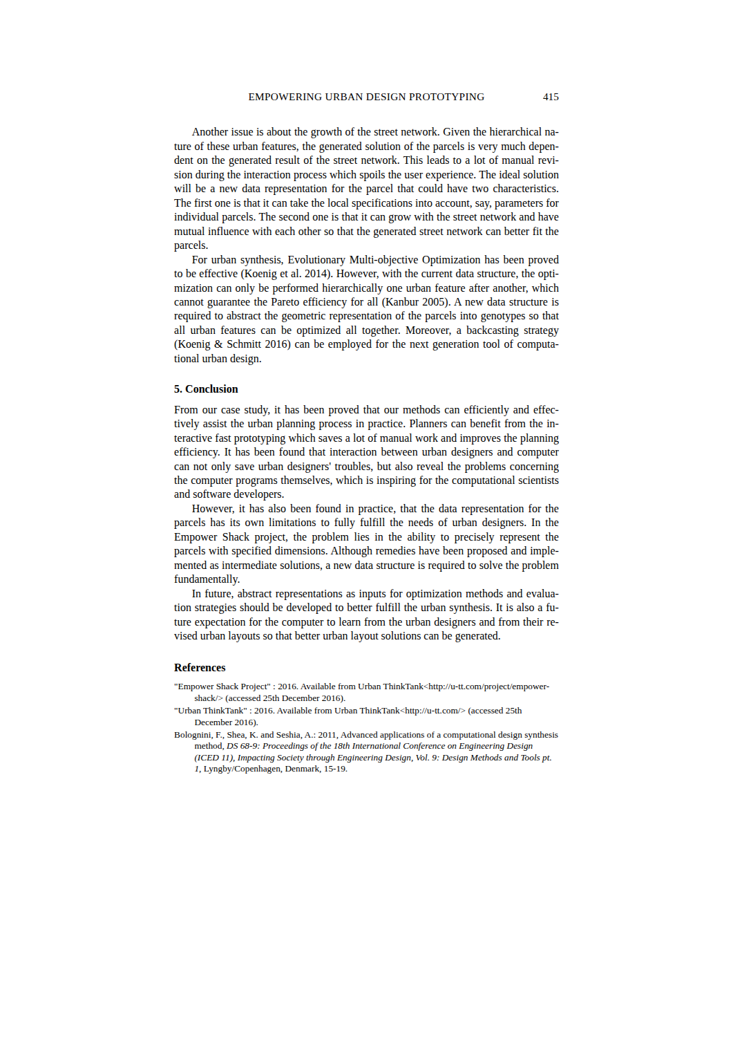EMPOWERING URBAN DESIGN PROTOTYPING415
Another issue is about the growth of the street network. Given the hierarchical nature of these urban features, the generated solution of the parcels is very much dependent on the generated result of the street network. This leads to a lot of manual revision during the interaction process which spoils the user experience. The ideal solution will be a new data representation for the parcel that could have two characteristics. The first one is that it can take the local specifications into account, say, parameters for individual parcels. The second one is that it can grow with the street network and have mutual influence with each other so that the generated street network can better fit the parcels.
For urban synthesis, Evolutionary Multi-objective Optimization has been proved to be effective (Koenig et al. 2014). However, with the current data structure, the optimization can only be performed hierarchically one urban feature after another, which cannot guarantee the Pareto efficiency for all (Kanbur 2005). A new data structure is required to abstract the geometric representation of the parcels into genotypes so that all urban features can be optimized all together. Moreover, a backcasting strategy (Koenig & Schmitt 2016) can be employed for the next generation tool of computational urban design.
5. Conclusion
From our case study, it has been proved that our methods can efficiently and effectively assist the urban planning process in practice. Planners can benefit from the interactive fast prototyping which saves a lot of manual work and improves the planning efficiency. It has been found that interaction between urban designers and computer can not only save urban designers' troubles, but also reveal the problems concerning the computer programs themselves, which is inspiring for the computational scientists and software developers.
However, it has also been found in practice, that the data representation for the parcels has its own limitations to fully fulfill the needs of urban designers. In the Empower Shack project, the problem lies in the ability to precisely represent the parcels with specified dimensions. Although remedies have been proposed and implemented as intermediate solutions, a new data structure is required to solve the problem fundamentally.
In future, abstract representations as inputs for optimization methods and evaluation strategies should be developed to better fulfill the urban synthesis. It is also a future expectation for the computer to learn from the urban designers and from their revised urban layouts so that better urban layout solutions can be generated.
References
"Empower Shack Project" : 2016. Available from Urban ThinkTank<http://u-tt.com/project/empower-shack/> (accessed 25th December 2016).
"Urban ThinkTank" : 2016. Available from Urban ThinkTank<http://u-tt.com/> (accessed 25th December 2016).
Bolognini, F., Shea, K. and Seshia, A.: 2011, Advanced applications of a computational design synthesis method, DS 68-9: Proceedings of the 18th International Conference on Engineering Design (ICED 11), Impacting Society through Engineering Design, Vol. 9: Design Methods and Tools pt. 1, Lyngby/Copenhagen, Denmark, 15-19.